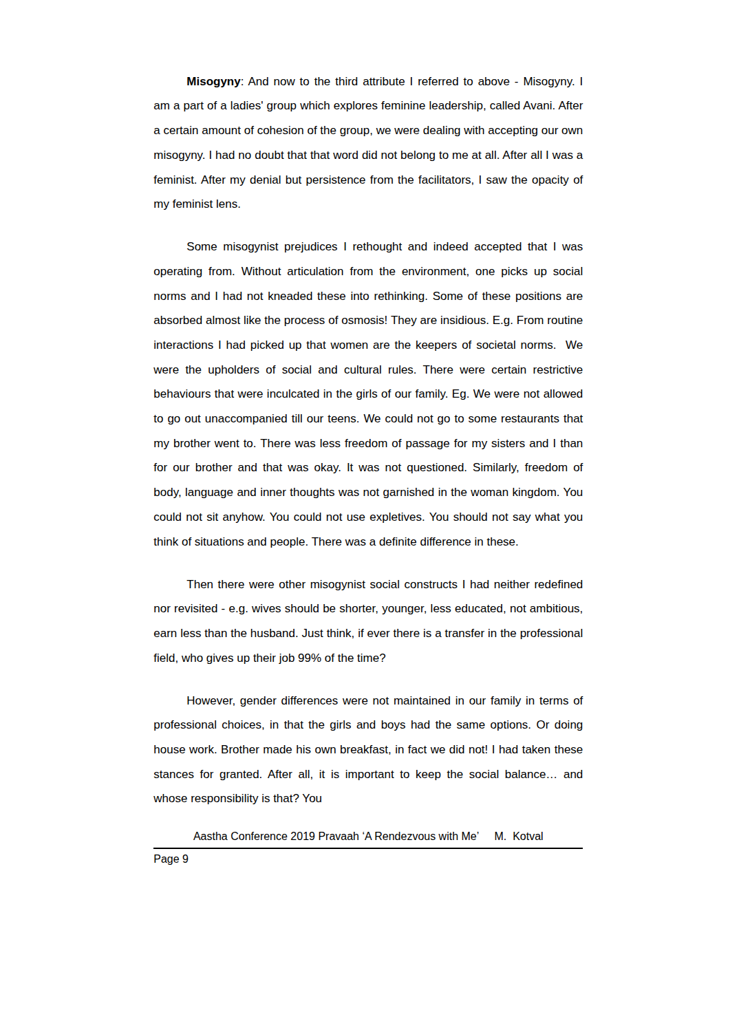Misogyny: And now to the third attribute I referred to above - Misogyny. I am a part of a ladies' group which explores feminine leadership, called Avani. After a certain amount of cohesion of the group, we were dealing with accepting our own misogyny. I had no doubt that that word did not belong to me at all. After all I was a feminist. After my denial but persistence from the facilitators, I saw the opacity of my feminist lens.
Some misogynist prejudices I rethought and indeed accepted that I was operating from. Without articulation from the environment, one picks up social norms and I had not kneaded these into rethinking. Some of these positions are absorbed almost like the process of osmosis! They are insidious. E.g. From routine interactions I had picked up that women are the keepers of societal norms. We were the upholders of social and cultural rules. There were certain restrictive behaviours that were inculcated in the girls of our family. Eg. We were not allowed to go out unaccompanied till our teens. We could not go to some restaurants that my brother went to. There was less freedom of passage for my sisters and I than for our brother and that was okay. It was not questioned. Similarly, freedom of body, language and inner thoughts was not garnished in the woman kingdom. You could not sit anyhow. You could not use expletives. You should not say what you think of situations and people. There was a definite difference in these.
Then there were other misogynist social constructs I had neither redefined nor revisited - e.g. wives should be shorter, younger, less educated, not ambitious, earn less than the husband. Just think, if ever there is a transfer in the professional field, who gives up their job 99% of the time?
However, gender differences were not maintained in our family in terms of professional choices, in that the girls and boys had the same options. Or doing house work. Brother made his own breakfast, in fact we did not! I had taken these stances for granted. After all, it is important to keep the social balance… and whose responsibility is that? You
Aastha Conference 2019 Pravaah ‘A Rendezvous with Me’ M. Kotval
Page 9